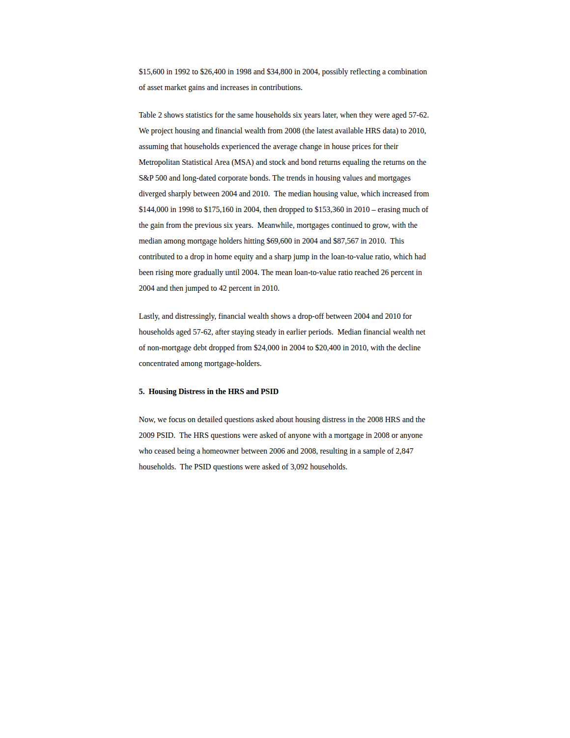$15,600 in 1992 to $26,400 in 1998 and $34,800 in 2004, possibly reflecting a combination of asset market gains and increases in contributions.
Table 2 shows statistics for the same households six years later, when they were aged 57-62. We project housing and financial wealth from 2008 (the latest available HRS data) to 2010, assuming that households experienced the average change in house prices for their Metropolitan Statistical Area (MSA) and stock and bond returns equaling the returns on the S&P 500 and long-dated corporate bonds. The trends in housing values and mortgages diverged sharply between 2004 and 2010. The median housing value, which increased from $144,000 in 1998 to $175,160 in 2004, then dropped to $153,360 in 2010 – erasing much of the gain from the previous six years. Meanwhile, mortgages continued to grow, with the median among mortgage holders hitting $69,600 in 2004 and $87,567 in 2010. This contributed to a drop in home equity and a sharp jump in the loan-to-value ratio, which had been rising more gradually until 2004. The mean loan-to-value ratio reached 26 percent in 2004 and then jumped to 42 percent in 2010.
Lastly, and distressingly, financial wealth shows a drop-off between 2004 and 2010 for households aged 57-62, after staying steady in earlier periods. Median financial wealth net of non-mortgage debt dropped from $24,000 in 2004 to $20,400 in 2010, with the decline concentrated among mortgage-holders.
5. Housing Distress in the HRS and PSID
Now, we focus on detailed questions asked about housing distress in the 2008 HRS and the 2009 PSID. The HRS questions were asked of anyone with a mortgage in 2008 or anyone who ceased being a homeowner between 2006 and 2008, resulting in a sample of 2,847 households. The PSID questions were asked of 3,092 households.